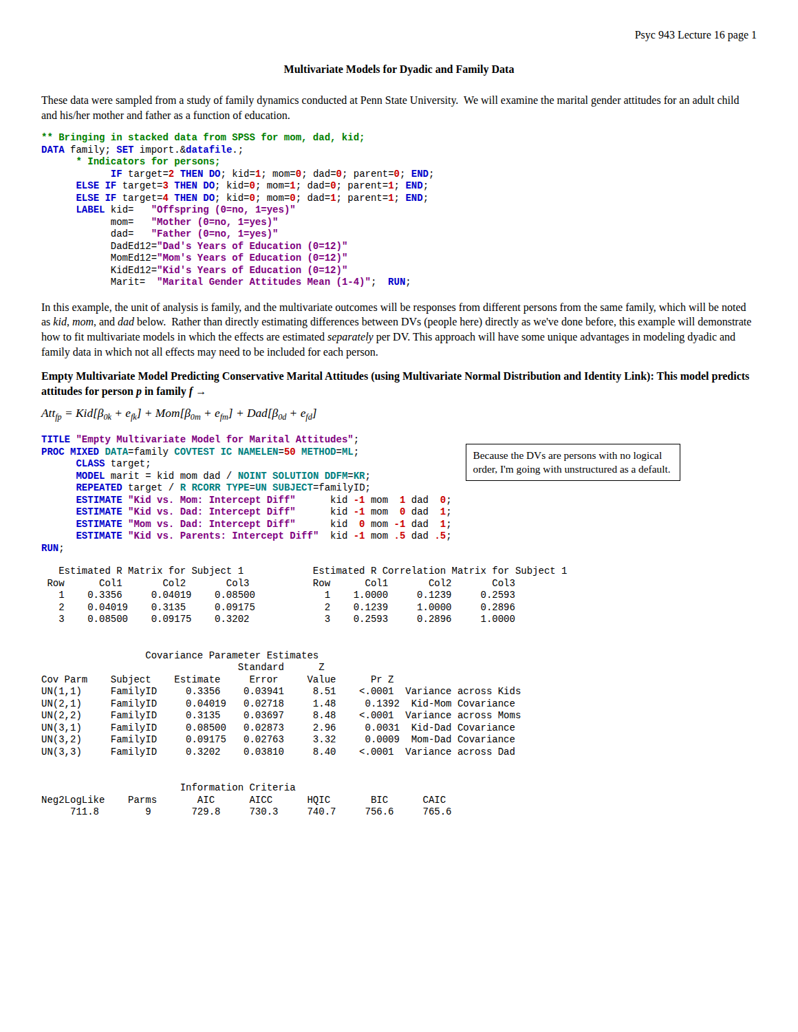Psyc 943 Lecture 16 page 1
Multivariate Models for Dyadic and Family Data
These data were sampled from a study of family dynamics conducted at Penn State University. We will examine the marital gender attitudes for an adult child and his/her mother and father as a function of education.
** Bringing in stacked data from SPSS for mom, dad, kid; DATA family; SET import.&datafile.; * Indicators for persons; IF target=2 THEN DO; kid=1; mom=0; dad=0; parent=0; END; ELSE IF target=3 THEN DO; kid=0; mom=1; dad=0; parent=1; END; ELSE IF target=4 THEN DO; kid=0; mom=0; dad=1; parent=1; END; LABEL kid= "Offspring (0=no, 1=yes)" mom= "Mother (0=no, 1=yes)" dad= "Father (0=no, 1=yes)" DadEd12="Dad's Years of Education (0=12)" MomEd12="Mom's Years of Education (0=12)" KidEd12="Kid's Years of Education (0=12)" Marit= "Marital Gender Attitudes Mean (1-4)"; RUN;
In this example, the unit of analysis is family, and the multivariate outcomes will be responses from different persons from the same family, which will be noted as kid, mom, and dad below. Rather than directly estimating differences between DVs (people here) directly as we've done before, this example will demonstrate how to fit multivariate models in which the effects are estimated separately per DV. This approach will have some unique advantages in modeling dyadic and family data in which not all effects may need to be included for each person.
Empty Multivariate Model Predicting Conservative Marital Attitudes (using Multivariate Normal Distribution and Identity Link): This model predicts attitudes for person p in family f →
Attfp = Kid[β0k + efk] + Mom[β0m + efm] + Dad[β0d + efd]
TITLE "Empty Multivariate Model for Marital Attitudes"; PROC MIXED DATA=family COVTEST IC NAMELEN=50 METHOD=ML; CLASS target; MODEL marit = kid mom dad / NOINT SOLUTION DDFM=KR; REPEATED target / R RCORR TYPE=UN SUBJECT=familyID; ESTIMATE "Kid vs. Mom: Intercept Diff" kid -1 mom 1 dad 0; ESTIMATE "Kid vs. Dad: Intercept Diff" kid -1 mom 0 dad 1; ESTIMATE "Mom vs. Dad: Intercept Diff" kid 0 mom -1 dad 1; ESTIMATE "Kid vs. Parents: Intercept Diff" kid -1 mom .5 dad .5; RUN;
Because the DVs are persons with no logical order, I'm going with unstructured as a default.
Estimated R Matrix for Subject 1 Estimated R Correlation Matrix for Subject 1 Row Col1 Col2 Col3 Row Col1 Col2 Col3 1 0.3356 0.04019 0.08500 1 1.0000 0.1239 0.2593 2 0.04019 0.3135 0.09175 2 0.1239 1.0000 0.2896 3 0.08500 0.09175 0.3202 3 0.2593 0.2896 1.0000 Covariance Parameter Estimates Standard Z Cov Parm Subject Estimate Error Value Pr Z UN(1,1) FamilyID 0.3356 0.03941 8.51 <.0001 Variance across Kids UN(2,1) FamilyID 0.04019 0.02718 1.48 0.1392 Kid-Mom Covariance UN(2,2) FamilyID 0.3135 0.03697 8.48 <.0001 Variance across Moms UN(3,1) FamilyID 0.08500 0.02873 2.96 0.0031 Kid-Dad Covariance UN(3,2) FamilyID 0.09175 0.02763 3.32 0.0009 Mom-Dad Covariance UN(3,3) FamilyID 0.3202 0.03810 8.40 <.0001 Variance across Dad Information Criteria Neg2LogLike Parms AIC AICC HQIC BIC CAIC 711.8 9 729.8 730.3 740.7 756.6 765.6